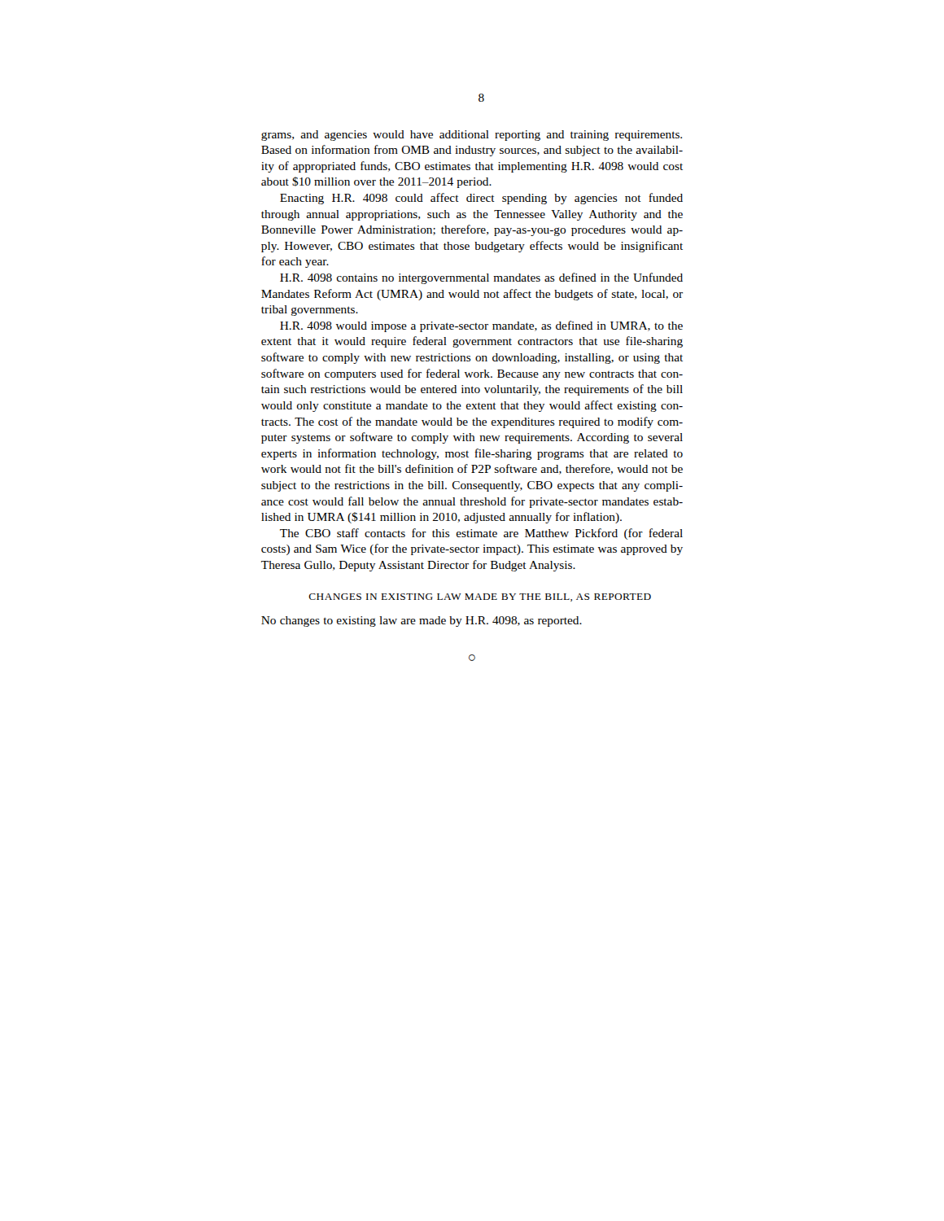8
grams, and agencies would have additional reporting and training requirements. Based on information from OMB and industry sources, and subject to the availability of appropriated funds, CBO estimates that implementing H.R. 4098 would cost about $10 million over the 2011–2014 period.
Enacting H.R. 4098 could affect direct spending by agencies not funded through annual appropriations, such as the Tennessee Valley Authority and the Bonneville Power Administration; therefore, pay-as-you-go procedures would apply. However, CBO estimates that those budgetary effects would be insignificant for each year.
H.R. 4098 contains no intergovernmental mandates as defined in the Unfunded Mandates Reform Act (UMRA) and would not affect the budgets of state, local, or tribal governments.
H.R. 4098 would impose a private-sector mandate, as defined in UMRA, to the extent that it would require federal government contractors that use file-sharing software to comply with new restrictions on downloading, installing, or using that software on computers used for federal work. Because any new contracts that contain such restrictions would be entered into voluntarily, the requirements of the bill would only constitute a mandate to the extent that they would affect existing contracts. The cost of the mandate would be the expenditures required to modify computer systems or software to comply with new requirements. According to several experts in information technology, most file-sharing programs that are related to work would not fit the bill's definition of P2P software and, therefore, would not be subject to the restrictions in the bill. Consequently, CBO expects that any compliance cost would fall below the annual threshold for private-sector mandates established in UMRA ($141 million in 2010, adjusted annually for inflation).
The CBO staff contacts for this estimate are Matthew Pickford (for federal costs) and Sam Wice (for the private-sector impact). This estimate was approved by Theresa Gullo, Deputy Assistant Director for Budget Analysis.
Changes in Existing Law Made by the Bill, as Reported
No changes to existing law are made by H.R. 4098, as reported.
○